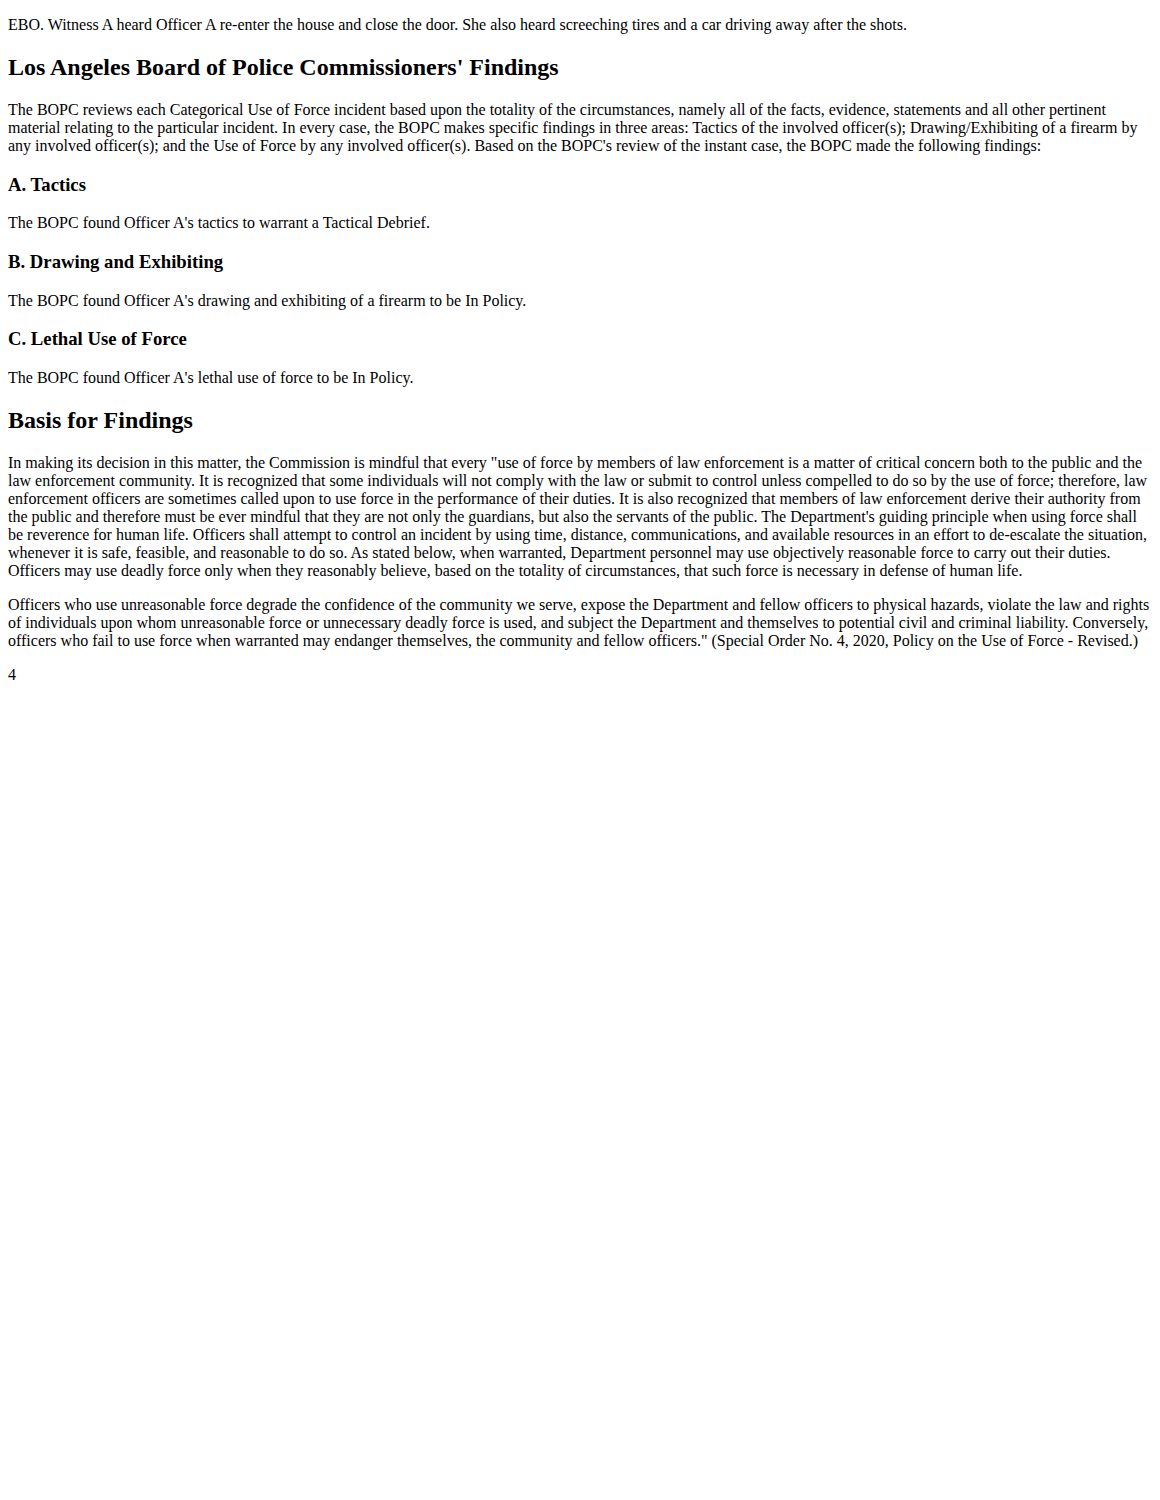EBO. Witness A heard Officer A re-enter the house and close the door. She also heard screeching tires and a car driving away after the shots.
Los Angeles Board of Police Commissioners' Findings
The BOPC reviews each Categorical Use of Force incident based upon the totality of the circumstances, namely all of the facts, evidence, statements and all other pertinent material relating to the particular incident. In every case, the BOPC makes specific findings in three areas: Tactics of the involved officer(s); Drawing/Exhibiting of a firearm by any involved officer(s); and the Use of Force by any involved officer(s). Based on the BOPC's review of the instant case, the BOPC made the following findings:
A. Tactics
The BOPC found Officer A's tactics to warrant a Tactical Debrief.
B. Drawing and Exhibiting
The BOPC found Officer A's drawing and exhibiting of a firearm to be In Policy.
C. Lethal Use of Force
The BOPC found Officer A's lethal use of force to be In Policy.
Basis for Findings
In making its decision in this matter, the Commission is mindful that every "use of force by members of law enforcement is a matter of critical concern both to the public and the law enforcement community. It is recognized that some individuals will not comply with the law or submit to control unless compelled to do so by the use of force; therefore, law enforcement officers are sometimes called upon to use force in the performance of their duties. It is also recognized that members of law enforcement derive their authority from the public and therefore must be ever mindful that they are not only the guardians, but also the servants of the public. The Department's guiding principle when using force shall be reverence for human life. Officers shall attempt to control an incident by using time, distance, communications, and available resources in an effort to de-escalate the situation, whenever it is safe, feasible, and reasonable to do so. As stated below, when warranted, Department personnel may use objectively reasonable force to carry out their duties. Officers may use deadly force only when they reasonably believe, based on the totality of circumstances, that such force is necessary in defense of human life.
Officers who use unreasonable force degrade the confidence of the community we serve, expose the Department and fellow officers to physical hazards, violate the law and rights of individuals upon whom unreasonable force or unnecessary deadly force is used, and subject the Department and themselves to potential civil and criminal liability. Conversely, officers who fail to use force when warranted may endanger themselves, the community and fellow officers." (Special Order No. 4, 2020, Policy on the Use of Force - Revised.)
4